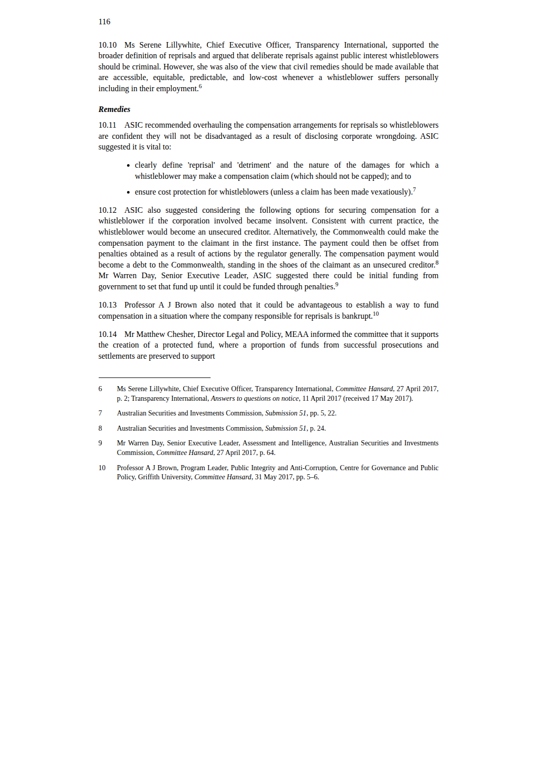116
10.10 Ms Serene Lillywhite, Chief Executive Officer, Transparency International, supported the broader definition of reprisals and argued that deliberate reprisals against public interest whistleblowers should be criminal. However, she was also of the view that civil remedies should be made available that are accessible, equitable, predictable, and low-cost whenever a whistleblower suffers personally including in their employment.6
Remedies
10.11 ASIC recommended overhauling the compensation arrangements for reprisals so whistleblowers are confident they will not be disadvantaged as a result of disclosing corporate wrongdoing. ASIC suggested it is vital to:
clearly define 'reprisal' and 'detriment' and the nature of the damages for which a whistleblower may make a compensation claim (which should not be capped); and to
ensure cost protection for whistleblowers (unless a claim has been made vexatiously).7
10.12 ASIC also suggested considering the following options for securing compensation for a whistleblower if the corporation involved became insolvent. Consistent with current practice, the whistleblower would become an unsecured creditor. Alternatively, the Commonwealth could make the compensation payment to the claimant in the first instance. The payment could then be offset from penalties obtained as a result of actions by the regulator generally. The compensation payment would become a debt to the Commonwealth, standing in the shoes of the claimant as an unsecured creditor.8 Mr Warren Day, Senior Executive Leader, ASIC suggested there could be initial funding from government to set that fund up until it could be funded through penalties.9
10.13 Professor A J Brown also noted that it could be advantageous to establish a way to fund compensation in a situation where the company responsible for reprisals is bankrupt.10
10.14 Mr Matthew Chesher, Director Legal and Policy, MEAA informed the committee that it supports the creation of a protected fund, where a proportion of funds from successful prosecutions and settlements are preserved to support
Ms Serene Lillywhite, Chief Executive Officer, Transparency International, Committee Hansard, 27 April 2017, p. 2; Transparency International, Answers to questions on notice, 11 April 2017 (received 17 May 2017).
Australian Securities and Investments Commission, Submission 51, pp. 5, 22.
Australian Securities and Investments Commission, Submission 51, p. 24.
Mr Warren Day, Senior Executive Leader, Assessment and Intelligence, Australian Securities and Investments Commission, Committee Hansard, 27 April 2017, p. 64.
Professor A J Brown, Program Leader, Public Integrity and Anti-Corruption, Centre for Governance and Public Policy, Griffith University, Committee Hansard, 31 May 2017, pp. 5–6.